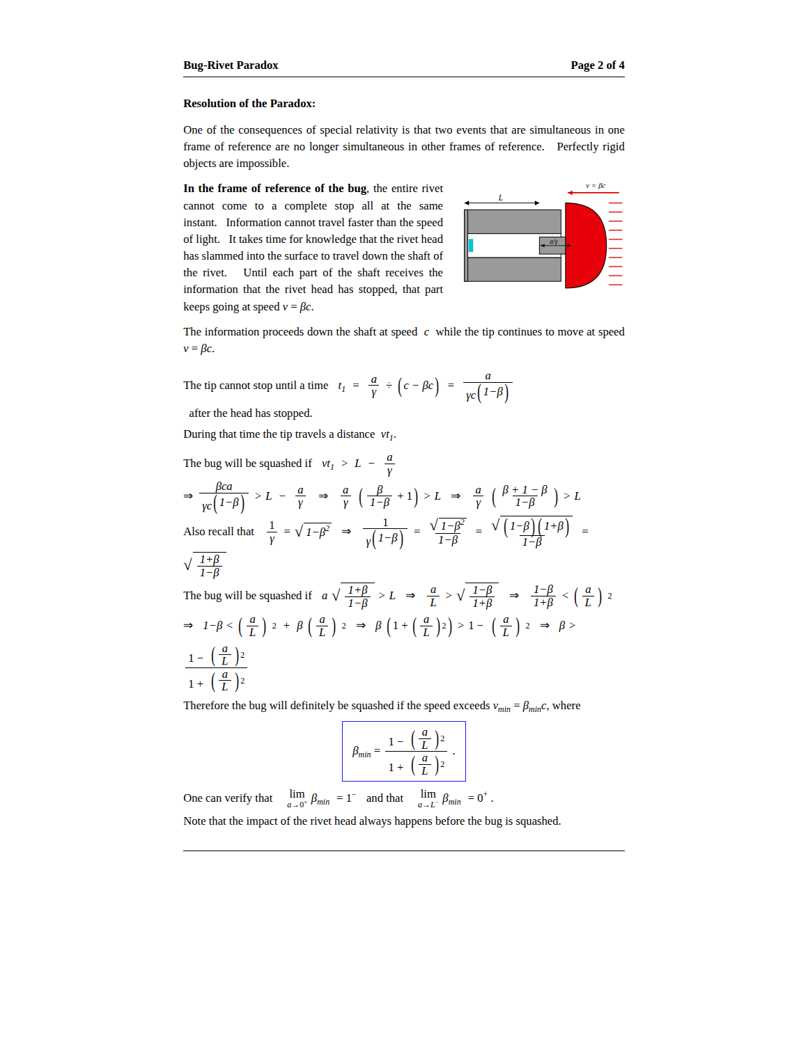Bug-Rivet Paradox Page 2 of 4
Resolution of the Paradox:
One of the consequences of special relativity is that two events that are simultaneous in one frame of reference are no longer simultaneous in other frames of reference. Perfectly rigid objects are impossible.
v = βc L a/γ
In the frame of reference of the bug, the entire rivet cannot come to a complete stop all at the same instant. Information cannot travel faster than the speed of light. It takes time for knowledge that the rivet head has slammed into the surface to travel down the shaft of the rivet. Until each part of the shaft receives the information that the rivet head has stopped, that part keeps going at speed v = βc.
The information proceeds down the shaft at speed c while the tip continues to move at speed v = βc.
The tip cannot stop until a time t1 = aγ ÷ (c − βc) = a γc(1−β) after the head has stopped.
During that time the tip travels a distance vt1.
The bug will be squashed if vt1 > L − aγ
⇒ βca γc(1−β) > L − aγ ⇒ aγ ( β 1−β + 1 ) > L ⇒ aγ ( β + 1 − β 1−β ) > L
Also recall that 1 γ = √1−β2 ⇒ 1 γ(1−β) = √1−β2 1−β = √(1−β)(1+β) 1−β = √ 1+β 1−β
The bug will be squashed if a √ 1+β 1−β > L ⇒ aL > √ 1−β 1+β ⇒ 1−β 1+β < ( aL )2
⇒ 1−β < ( aL )2 + β ( aL )2 ⇒ β ( 1 + ( aL )2 ) > 1 − ( aL )2 ⇒ β > 1 − ( aL )2 1 + ( aL )2
Therefore the bug will definitely be squashed if the speed exceeds vmin = βminc, where
βmin = 1 − ( aL )2 1 + ( aL )2 .
One can verify that lim a→0+ βmin = 1− and that lim a→L− βmin = 0+ .
Note that the impact of the rivet head always happens before the bug is squashed.